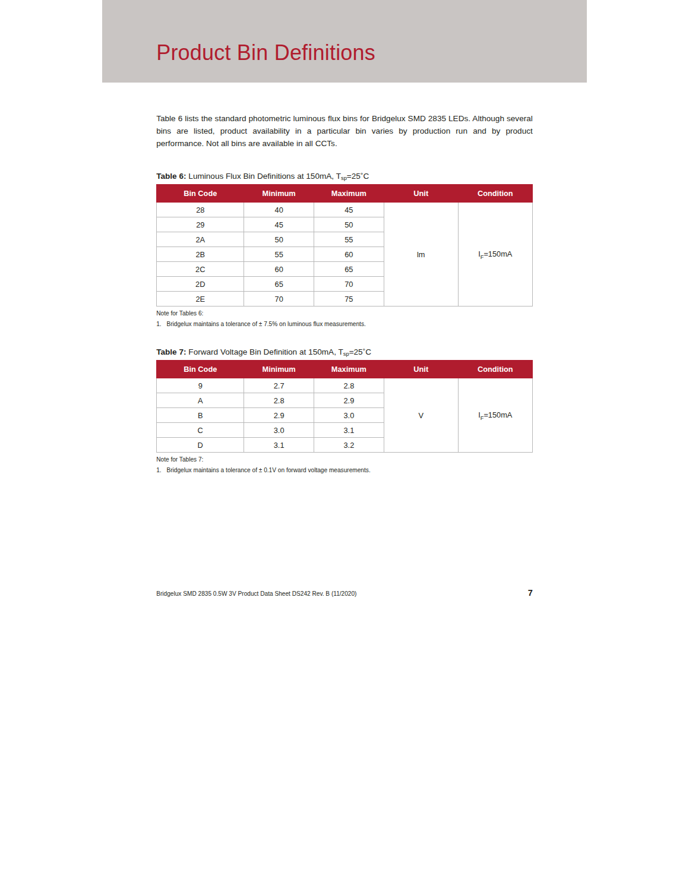Product Bin Definitions
Table 6 lists the standard photometric luminous flux bins for Bridgelux SMD 2835 LEDs. Although several bins are listed, product availability in a particular bin varies by production run and by product performance. Not all bins are available in all CCTs.
Table 6: Luminous Flux Bin Definitions at 150mA, Tsp=25˚C
| Bin Code | Minimum | Maximum | Unit | Condition |
| --- | --- | --- | --- | --- |
| 28 | 40 | 45 | lm | I F =150mA |
| 29 | 45 | 50 |
| 2A | 50 | 55 |
| 2B | 55 | 60 |
| 2C | 60 | 65 |
| 2D | 65 | 70 |
| 2E | 70 | 75 |
Note for Tables 6:
Bridgelux maintains a tolerance of ± 7.5% on luminous flux measurements.
Table 7: Forward Voltage Bin Definition at 150mA, Tsp=25˚C
| Bin Code | Minimum | Maximum | Unit | Condition |
| --- | --- | --- | --- | --- |
| 9 | 2.7 | 2.8 | V | I F =150mA |
| A | 2.8 | 2.9 |
| B | 2.9 | 3.0 |
| C | 3.0 | 3.1 |
| D | 3.1 | 3.2 |
Note for Tables 7:
Bridgelux maintains a tolerance of ± 0.1V on forward voltage measurements.
Bridgelux SMD 2835 0.5W 3V Product Data Sheet DS242 Rev. B (11/2020) 7